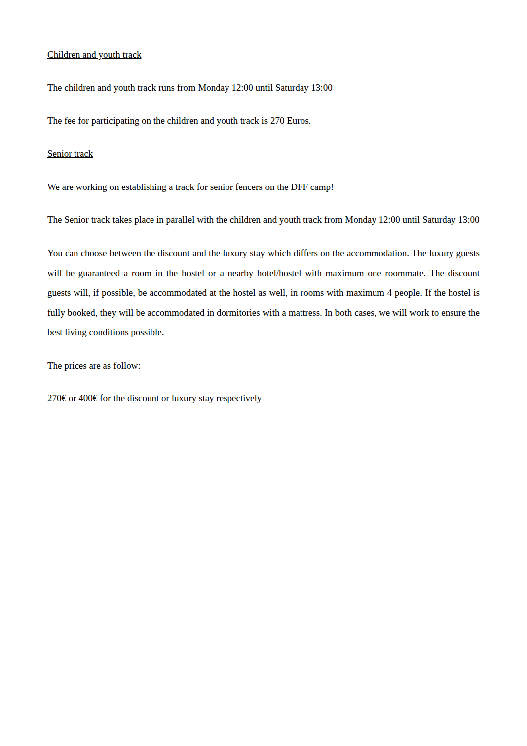Children and youth track
The children and youth track runs from Monday 12:00 until Saturday 13:00
The fee for participating on the children and youth track is 270 Euros.
Senior track
We are working on establishing a track for senior fencers on the DFF camp!
The Senior track takes place in parallel with the children and youth track from Monday 12:00 until Saturday 13:00
You can choose between the discount and the luxury stay which differs on the accommodation. The luxury guests will be guaranteed a room in the hostel or a nearby hotel/hostel with maximum one roommate. The discount guests will, if possible, be accommodated at the hostel as well, in rooms with maximum 4 people. If the hostel is fully booked, they will be accommodated in dormitories with a mattress. In both cases, we will work to ensure the best living conditions possible.
The prices are as follow:
270€ or 400€ for the discount or luxury stay respectively